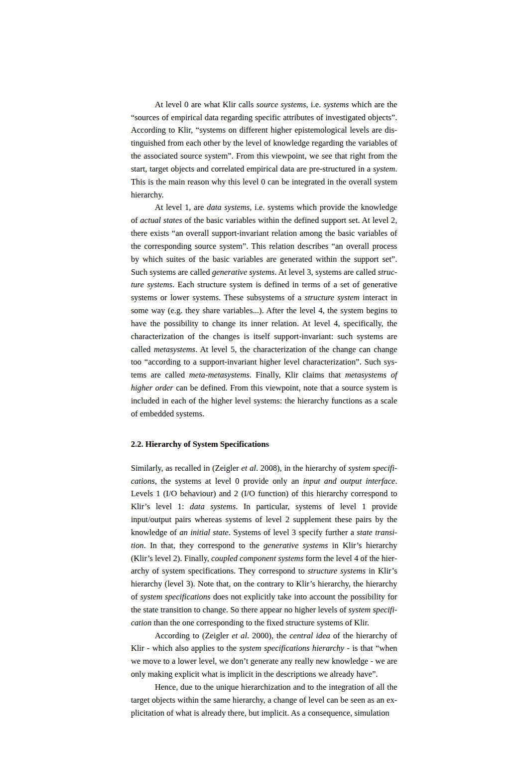At level 0 are what Klir calls source systems, i.e. systems which are the “sources of empirical data regarding specific attributes of investigated objects”. According to Klir, “systems on different higher epistemological levels are distinguished from each other by the level of knowledge regarding the variables of the associated source system”. From this viewpoint, we see that right from the start, target objects and correlated empirical data are pre-structured in a system. This is the main reason why this level 0 can be integrated in the overall system hierarchy.
At level 1, are data systems, i.e. systems which provide the knowledge of actual states of the basic variables within the defined support set. At level 2, there exists “an overall support-invariant relation among the basic variables of the corresponding source system”. This relation describes “an overall process by which suites of the basic variables are generated within the support set”. Such systems are called generative systems. At level 3, systems are called structure systems. Each structure system is defined in terms of a set of generative systems or lower systems. These subsystems of a structure system interact in some way (e.g. they share variables...). After the level 4, the system begins to have the possibility to change its inner relation. At level 4, specifically, the characterization of the changes is itself support-invariant: such systems are called metasystems. At level 5, the characterization of the change can change too “according to a support-invariant higher level characterization”. Such systems are called meta-metasystems. Finally, Klir claims that metasystems of higher order can be defined. From this viewpoint, note that a source system is included in each of the higher level systems: the hierarchy functions as a scale of embedded systems.
2.2. Hierarchy of System Specifications
Similarly, as recalled in (Zeigler et al. 2008), in the hierarchy of system specifications, the systems at level 0 provide only an input and output interface. Levels 1 (I/O behaviour) and 2 (I/O function) of this hierarchy correspond to Klir’s level 1: data systems. In particular, systems of level 1 provide input/output pairs whereas systems of level 2 supplement these pairs by the knowledge of an initial state. Systems of level 3 specify further a state transition. In that, they correspond to the generative systems in Klir’s hierarchy (Klir’s level 2). Finally, coupled component systems form the level 4 of the hierarchy of system specifications. They correspond to structure systems in Klir’s hierarchy (level 3). Note that, on the contrary to Klir’s hierarchy, the hierarchy of system specifications does not explicitly take into account the possibility for the state transition to change. So there appear no higher levels of system specification than the one corresponding to the fixed structure systems of Klir.
According to (Zeigler et al. 2000), the central idea of the hierarchy of Klir - which also applies to the system specifications hierarchy - is that “when we move to a lower level, we don’t generate any really new knowledge - we are only making explicit what is implicit in the descriptions we already have”.
Hence, due to the unique hierarchization and to the integration of all the target objects within the same hierarchy, a change of level can be seen as an explicitation of what is already there, but implicit. As a consequence, simulation